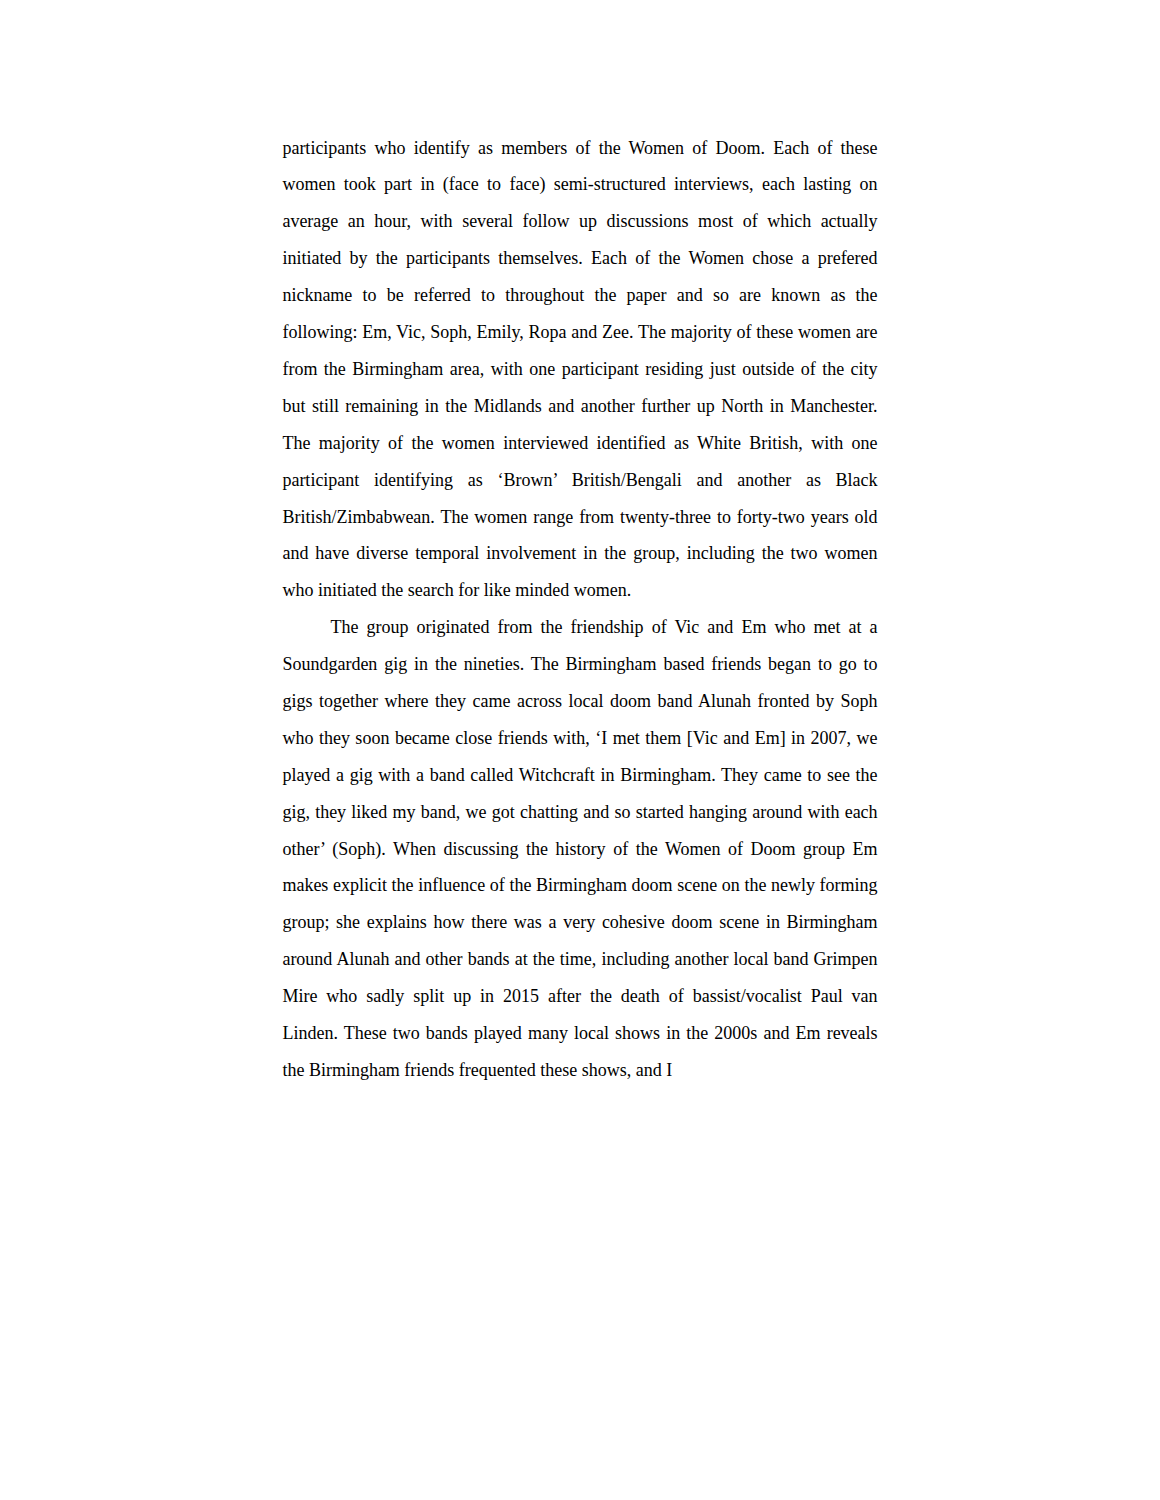participants who identify as members of the Women of Doom. Each of these women took part in (face to face) semi-structured interviews, each lasting on average an hour, with several follow up discussions most of which actually initiated by the participants themselves. Each of the Women chose a prefered nickname to be referred to throughout the paper and so are known as the following: Em, Vic, Soph, Emily, Ropa and Zee. The majority of these women are from the Birmingham area, with one participant residing just outside of the city but still remaining in the Midlands and another further up North in Manchester. The majority of the women interviewed identified as White British, with one participant identifying as ‘Brown’ British/Bengali and another as Black British/Zimbabwean. The women range from twenty-three to forty-two years old and have diverse temporal involvement in the group, including the two women who initiated the search for like minded women.
The group originated from the friendship of Vic and Em who met at a Soundgarden gig in the nineties. The Birmingham based friends began to go to gigs together where they came across local doom band Alunah fronted by Soph who they soon became close friends with, ‘I met them [Vic and Em] in 2007, we played a gig with a band called Witchcraft in Birmingham. They came to see the gig, they liked my band, we got chatting and so started hanging around with each other’ (Soph). When discussing the history of the Women of Doom group Em makes explicit the influence of the Birmingham doom scene on the newly forming group; she explains how there was a very cohesive doom scene in Birmingham around Alunah and other bands at the time, including another local band Grimpen Mire who sadly split up in 2015 after the death of bassist/vocalist Paul van Linden. These two bands played many local shows in the 2000s and Em reveals the Birmingham friends frequented these shows, and I